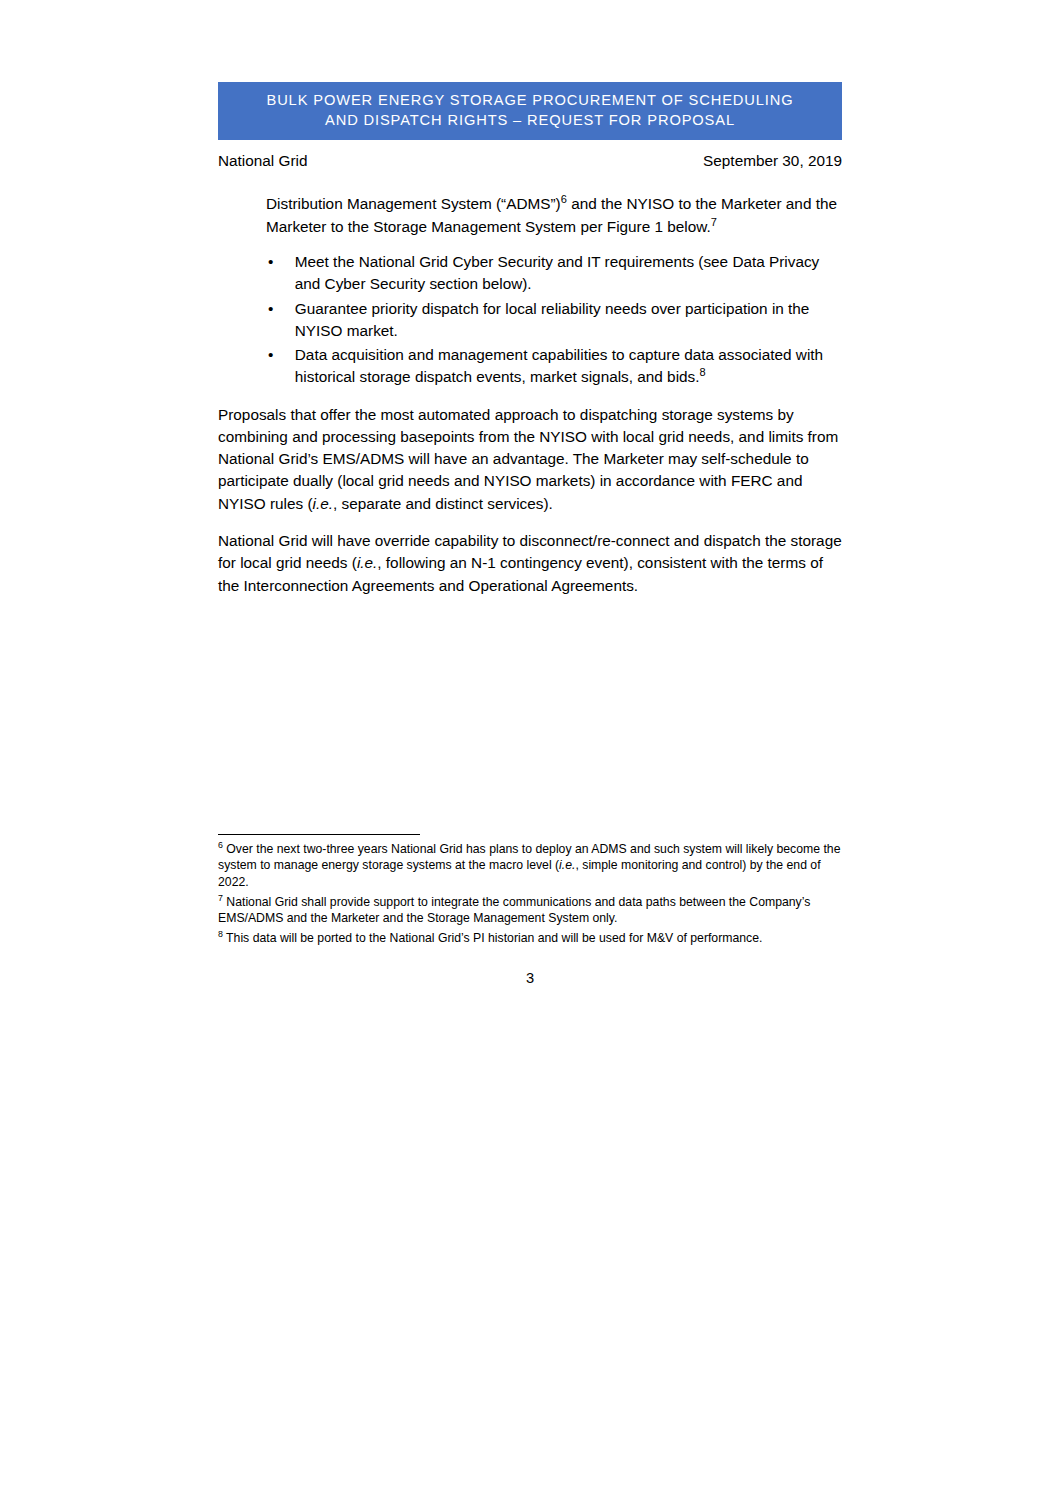Bulk Power Energy Storage Procurement of Scheduling and Dispatch Rights – Request for Proposal
National Grid September 30, 2019
Distribution Management System (“ADMS”)6 and the NYISO to the Marketer and the Marketer to the Storage Management System per Figure 1 below.7
Meet the National Grid Cyber Security and IT requirements (see Data Privacy and Cyber Security section below).
Guarantee priority dispatch for local reliability needs over participation in the NYISO market.
Data acquisition and management capabilities to capture data associated with historical storage dispatch events, market signals, and bids.8
Proposals that offer the most automated approach to dispatching storage systems by combining and processing basepoints from the NYISO with local grid needs, and limits from National Grid’s EMS/ADMS will have an advantage. The Marketer may self-schedule to participate dually (local grid needs and NYISO markets) in accordance with FERC and NYISO rules (i.e., separate and distinct services).
National Grid will have override capability to disconnect/re-connect and dispatch the storage for local grid needs (i.e., following an N-1 contingency event), consistent with the terms of the Interconnection Agreements and Operational Agreements.
6 Over the next two-three years National Grid has plans to deploy an ADMS and such system will likely become the system to manage energy storage systems at the macro level (i.e., simple monitoring and control) by the end of 2022.
7 National Grid shall provide support to integrate the communications and data paths between the Company’s EMS/ADMS and the Marketer and the Storage Management System only.
8 This data will be ported to the National Grid’s PI historian and will be used for M&V of performance.
3